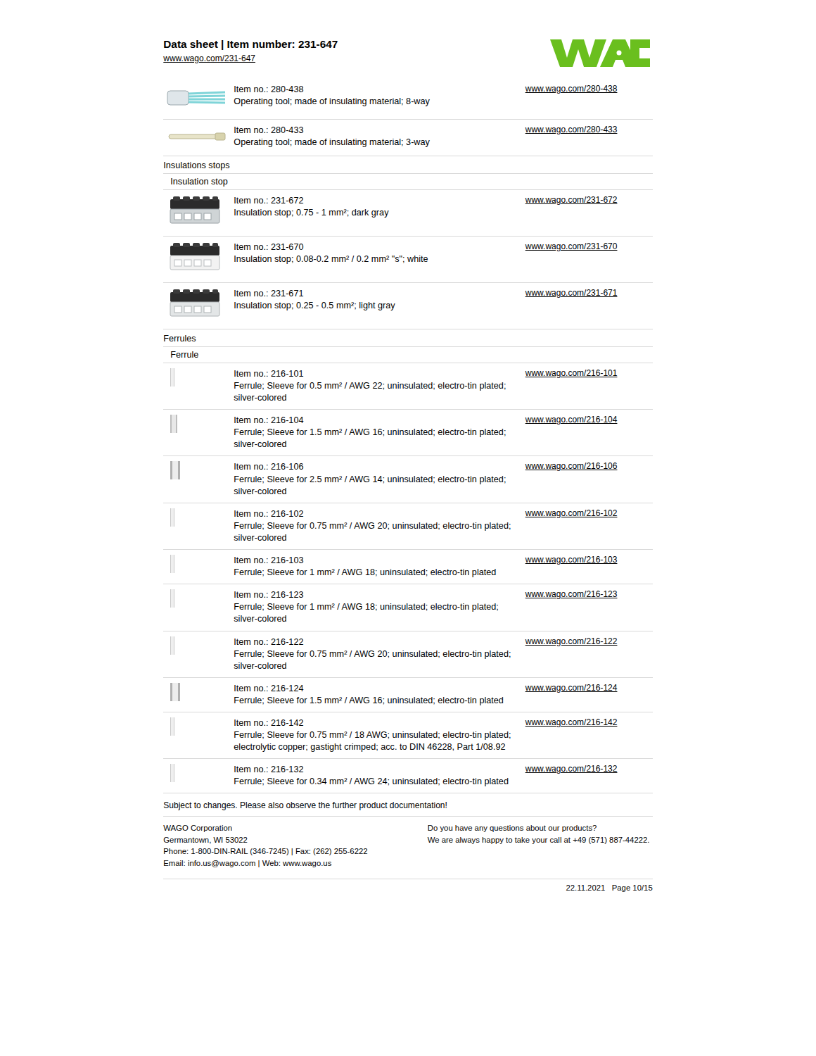Data sheet | Item number: 231-647
www.wago.com/231-647
| | Item no.: 280-438 Operating tool; made of insulating material; 8-way | www.wago.com/280-438 |
| | Item no.: 280-433 Operating tool; made of insulating material; 3-way | www.wago.com/280-433 |
| Insulations stops |
| Insulation stop |
| | Item no.: 231-672 Insulation stop; 0.75 - 1 mm²; dark gray | www.wago.com/231-672 |
| | Item no.: 231-670 Insulation stop; 0.08-0.2 mm² / 0.2 mm² "s"; white | www.wago.com/231-670 |
| | Item no.: 231-671 Insulation stop; 0.25 - 0.5 mm²; light gray | www.wago.com/231-671 |
| Ferrules |
| Ferrule |
| | Item no.: 216-101 Ferrule; Sleeve for 0.5 mm² / AWG 22; uninsulated; electro-tin plated; silver-colored | www.wago.com/216-101 |
| | Item no.: 216-104 Ferrule; Sleeve for 1.5 mm² / AWG 16; uninsulated; electro-tin plated; silver-colored | www.wago.com/216-104 |
| | Item no.: 216-106 Ferrule; Sleeve for 2.5 mm² / AWG 14; uninsulated; electro-tin plated; silver-colored | www.wago.com/216-106 |
| | Item no.: 216-102 Ferrule; Sleeve for 0.75 mm² / AWG 20; uninsulated; electro-tin plated; silver-colored | www.wago.com/216-102 |
| | Item no.: 216-103 Ferrule; Sleeve for 1 mm² / AWG 18; uninsulated; electro-tin plated | www.wago.com/216-103 |
| | Item no.: 216-123 Ferrule; Sleeve for 1 mm² / AWG 18; uninsulated; electro-tin plated; silver-colored | www.wago.com/216-123 |
| | Item no.: 216-122 Ferrule; Sleeve for 0.75 mm² / AWG 20; uninsulated; electro-tin plated; silver-colored | www.wago.com/216-122 |
| | Item no.: 216-124 Ferrule; Sleeve for 1.5 mm² / AWG 16; uninsulated; electro-tin plated | www.wago.com/216-124 |
| | Item no.: 216-142 Ferrule; Sleeve for 0.75 mm² / 18 AWG; uninsulated; electro-tin plated; electrolytic copper; gastight crimped; acc. to DIN 46228, Part 1/08.92 | www.wago.com/216-142 |
| | Item no.: 216-132 Ferrule; Sleeve for 0.34 mm² / AWG 24; uninsulated; electro-tin plated | www.wago.com/216-132 |
Subject to changes. Please also observe the further product documentation!
WAGO Corporation
Germantown, WI 53022
Phone: 1-800-DIN-RAIL (346-7245) | Fax: (262) 255-6222
Email: info.us@wago.com | Web: www.wago.us
Do you have any questions about our products?
We are always happy to take your call at +49 (571) 887-44222.
22.11.2021 Page 10/15